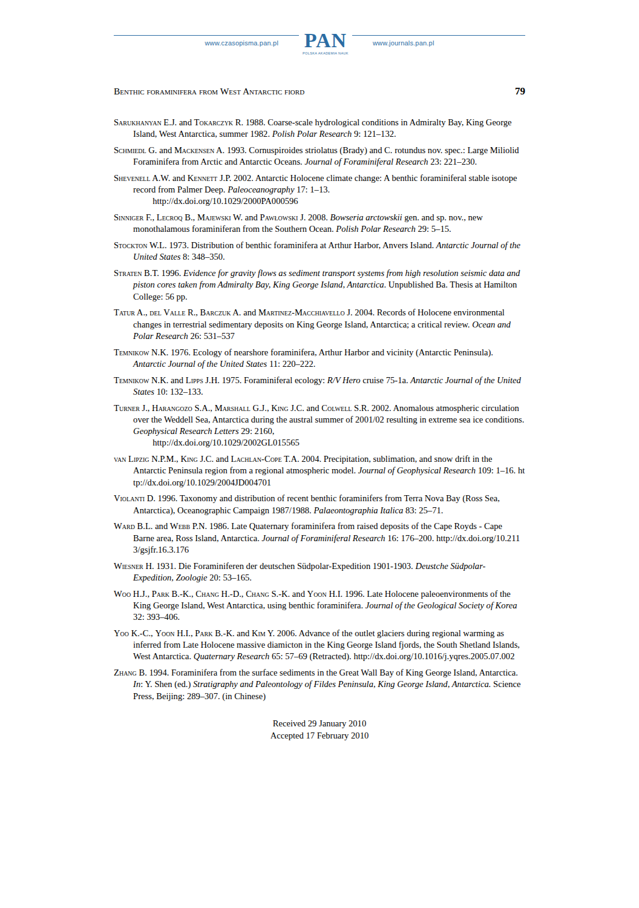www.czasopisma.pan.pl PAN POLSKA AKADEMIA NAUK www.journals.pan.pl
Benthic foraminifera from West Antarctic fiord 79
Sarukhanyan E.J. and Tokarczyk R. 1988. Coarse-scale hydrological conditions in Admiralty Bay, King George Island, West Antarctica, summer 1982. Polish Polar Research 9: 121–132.
Schmiedl G. and Mackensen A. 1993. Cornuspiroides striolatus (Brady) and C. rotundus nov. spec.: Large Miliolid Foraminifera from Arctic and Antarctic Oceans. Journal of Foraminiferal Research 23: 221–230.
Shevenell A.W. and Kennett J.P. 2002. Antarctic Holocene climate change: A benthic foraminiferal stable isotope record from Palmer Deep. Paleoceanography 17: 1–13.
http://dx.doi.org/10.1029/2000PA000596
Sinniger F., Lecroq B., Majewski W. and Pawłowski J. 2008. Bowseria arctowskii gen. and sp. nov., new monothalamous foraminiferan from the Southern Ocean. Polish Polar Research 29: 5–15.
Stockton W.L. 1973. Distribution of benthic foraminifera at Arthur Harbor, Anvers Island. Antarctic Journal of the United States 8: 348–350.
Straten B.T. 1996. Evidence for gravity flows as sediment transport systems from high resolution seismic data and piston cores taken from Admiralty Bay, King George Island, Antarctica. Unpublished Ba. Thesis at Hamilton College: 56 pp.
Tatur A., del Valle R., Barczuk A. and Martinez-Macchiavello J. 2004. Records of Holocene environmental changes in terrestrial sedimentary deposits on King George Island, Antarctica; a critical review. Ocean and Polar Research 26: 531–537
Temnikow N.K. 1976. Ecology of nearshore foraminifera, Arthur Harbor and vicinity (Antarctic Peninsula). Antarctic Journal of the United States 11: 220–222.
Temnikow N.K. and Lipps J.H. 1975. Foraminiferal ecology: R/V Hero cruise 75-1a. Antarctic Journal of the United States 10: 132–133.
Turner J., Harangozo S.A., Marshall G.J., King J.C. and Colwell S.R. 2002. Anomalous atmospheric circulation over the Weddell Sea, Antarctica during the austral summer of 2001/02 resulting in extreme sea ice conditions. Geophysical Research Letters 29: 2160,
http://dx.doi.org/10.1029/2002GL015565
van Lipzig N.P.M., King J.C. and Lachlan-Cope T.A. 2004. Precipitation, sublimation, and snow drift in the Antarctic Peninsula region from a regional atmospheric model. Journal of Geophysical Research 109: 1–16. http://dx.doi.org/10.1029/2004JD004701
Violanti D. 1996. Taxonomy and distribution of recent benthic foraminifers from Terra Nova Bay (Ross Sea, Antarctica), Oceanographic Campaign 1987/1988. Palaeontographia Italica 83: 25–71.
Ward B.L. and Webb P.N. 1986. Late Quaternary foraminifera from raised deposits of the Cape Royds - Cape Barne area, Ross Island, Antarctica. Journal of Foraminiferal Research 16: 176–200. http://dx.doi.org/10.2113/gsjfr.16.3.176
Wiesner H. 1931. Die Foraminiferen der deutschen Südpolar-Expedition 1901-1903. Deustche Südpolar-Expedition, Zoologie 20: 53–165.
Woo H.J., Park B.-K., Chang H.-D., Chang S.-K. and Yoon H.I. 1996. Late Holocene paleoenvironments of the King George Island, West Antarctica, using benthic foraminifera. Journal of the Geological Society of Korea 32: 393–406.
Yoo K.-C., Yoon H.I., Park B.-K. and Kim Y. 2006. Advance of the outlet glaciers during regional warming as inferred from Late Holocene massive diamicton in the King George Island fjords, the South Shetland Islands, West Antarctica. Quaternary Research 65: 57–69 (Retracted). http://dx.doi.org/10.1016/j.yqres.2005.07.002
Zhang B. 1994. Foraminifera from the surface sediments in the Great Wall Bay of King George Island, Antarctica. In: Y. Shen (ed.) Stratigraphy and Paleontology of Fildes Peninsula, King George Island, Antarctica. Science Press, Beijing: 289–307. (in Chinese)
Received 29 January 2010
Accepted 17 February 2010